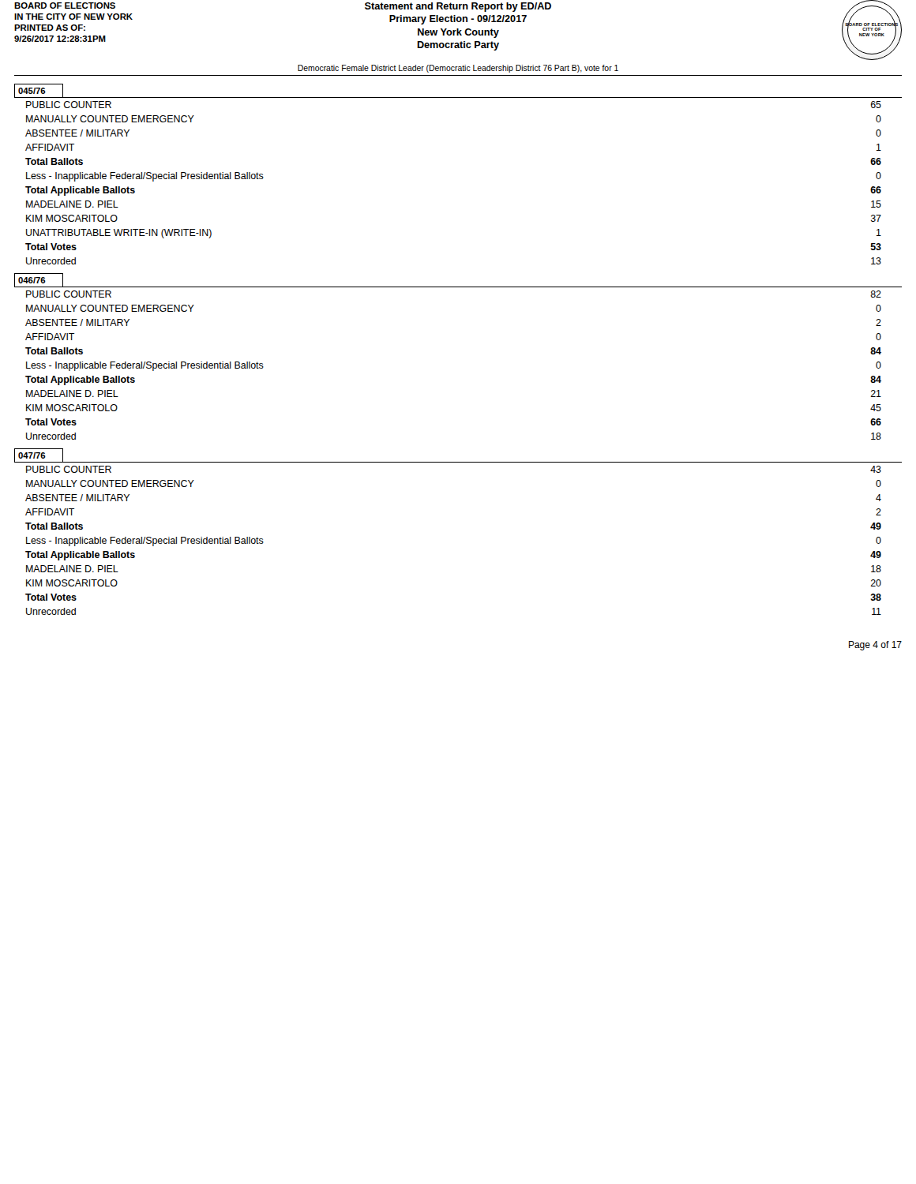BOARD OF ELECTIONS
IN THE CITY OF NEW YORK
PRINTED AS OF:
9/26/2017 12:28:31PM
Statement and Return Report by ED/AD
Primary Election - 09/12/2017
New York County
Democratic Party
BOARD OF ELECTIONS
CITY OF
NEW YORK
Democratic Female District Leader (Democratic Leadership District 76 Part B), vote for 1
045/76
| PUBLIC COUNTER | 65 |
| MANUALLY COUNTED EMERGENCY | 0 |
| ABSENTEE / MILITARY | 0 |
| AFFIDAVIT | 1 |
| Total Ballots | 66 |
| Less - Inapplicable Federal/Special Presidential Ballots | 0 |
| Total Applicable Ballots | 66 |
| MADELAINE D. PIEL | 15 |
| KIM MOSCARITOLO | 37 |
| UNATTRIBUTABLE WRITE-IN (WRITE-IN) | 1 |
| Total Votes | 53 |
| Unrecorded | 13 |
046/76
| PUBLIC COUNTER | 82 |
| MANUALLY COUNTED EMERGENCY | 0 |
| ABSENTEE / MILITARY | 2 |
| AFFIDAVIT | 0 |
| Total Ballots | 84 |
| Less - Inapplicable Federal/Special Presidential Ballots | 0 |
| Total Applicable Ballots | 84 |
| MADELAINE D. PIEL | 21 |
| KIM MOSCARITOLO | 45 |
| Total Votes | 66 |
| Unrecorded | 18 |
047/76
| PUBLIC COUNTER | 43 |
| MANUALLY COUNTED EMERGENCY | 0 |
| ABSENTEE / MILITARY | 4 |
| AFFIDAVIT | 2 |
| Total Ballots | 49 |
| Less - Inapplicable Federal/Special Presidential Ballots | 0 |
| Total Applicable Ballots | 49 |
| MADELAINE D. PIEL | 18 |
| KIM MOSCARITOLO | 20 |
| Total Votes | 38 |
| Unrecorded | 11 |
Page 4 of 17